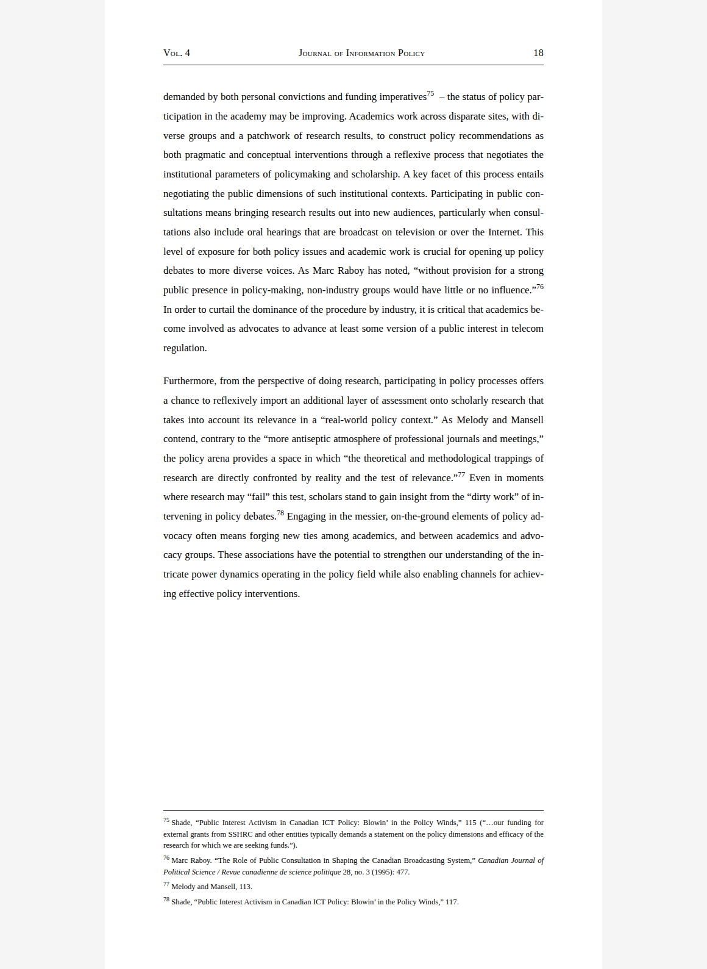Vol. 4 Journal of Information Policy 18
demanded by both personal convictions and funding imperatives75 – the status of policy participation in the academy may be improving. Academics work across disparate sites, with diverse groups and a patchwork of research results, to construct policy recommendations as both pragmatic and conceptual interventions through a reflexive process that negotiates the institutional parameters of policymaking and scholarship. A key facet of this process entails negotiating the public dimensions of such institutional contexts. Participating in public consultations means bringing research results out into new audiences, particularly when consultations also include oral hearings that are broadcast on television or over the Internet. This level of exposure for both policy issues and academic work is crucial for opening up policy debates to more diverse voices. As Marc Raboy has noted, “without provision for a strong public presence in policy-making, non-industry groups would have little or no influence.”76 In order to curtail the dominance of the procedure by industry, it is critical that academics become involved as advocates to advance at least some version of a public interest in telecom regulation.
Furthermore, from the perspective of doing research, participating in policy processes offers a chance to reflexively import an additional layer of assessment onto scholarly research that takes into account its relevance in a “real-world policy context.” As Melody and Mansell contend, contrary to the “more antiseptic atmosphere of professional journals and meetings,” the policy arena provides a space in which “the theoretical and methodological trappings of research are directly confronted by reality and the test of relevance.”77 Even in moments where research may “fail” this test, scholars stand to gain insight from the “dirty work” of intervening in policy debates.78 Engaging in the messier, on-the-ground elements of policy advocacy often means forging new ties among academics, and between academics and advocacy groups. These associations have the potential to strengthen our understanding of the intricate power dynamics operating in the policy field while also enabling channels for achieving effective policy interventions.
Shade, “Public Interest Activism in Canadian ICT Policy: Blowin’ in the Policy Winds,” 115 (“…our funding for external grants from SSHRC and other entities typically demands a statement on the policy dimensions and efficacy of the research for which we are seeking funds.”).
Marc Raboy. “The Role of Public Consultation in Shaping the Canadian Broadcasting System,” Canadian Journal of Political Science / Revue canadienne de science politique 28, no. 3 (1995): 477.
Melody and Mansell, 113.
Shade, “Public Interest Activism in Canadian ICT Policy: Blowin’ in the Policy Winds,” 117.